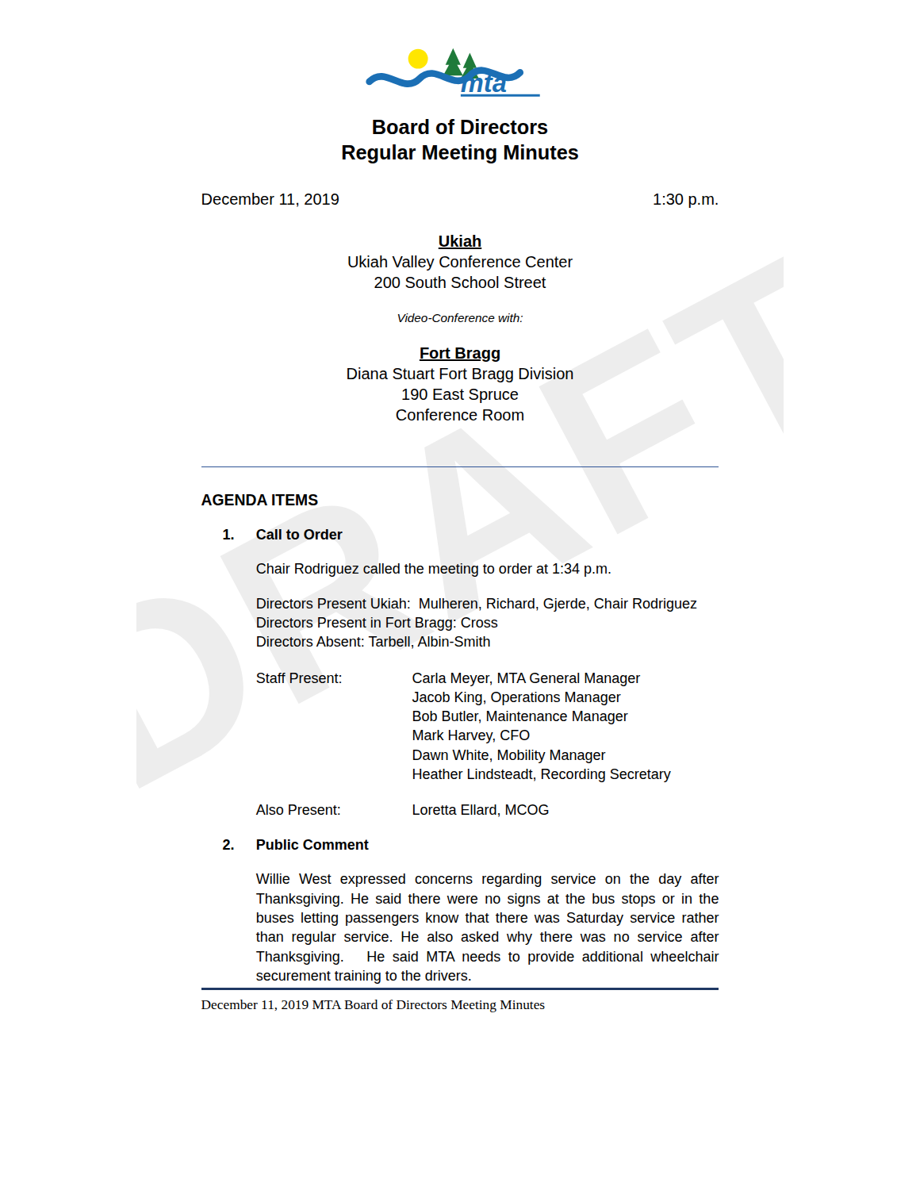DRAFT
mta
Board of Directors
Regular Meeting Minutes
December 11, 2019 1:30 p.m.
Ukiah
Ukiah Valley Conference Center
200 South School Street
Video-Conference with:
Fort Bragg
Diana Stuart Fort Bragg Division
190 East Spruce
Conference Room
AGENDA ITEMS
1. Call to Order
Chair Rodriguez called the meeting to order at 1:34 p.m.
Directors Present Ukiah: Mulheren, Richard, Gjerde, Chair Rodriguez
Directors Present in Fort Bragg: Cross
Directors Absent: Tarbell, Albin-Smith
Staff Present:
Carla Meyer, MTA General Manager
Jacob King, Operations Manager
Bob Butler, Maintenance Manager
Mark Harvey, CFO
Dawn White, Mobility Manager
Heather Lindsteadt, Recording Secretary
Also Present:
Loretta Ellard, MCOG
2. Public Comment
Willie West expressed concerns regarding service on the day after Thanksgiving. He said there were no signs at the bus stops or in the buses letting passengers know that there was Saturday service rather than regular service. He also asked why there was no service after Thanksgiving. He said MTA needs to provide additional wheelchair securement training to the drivers.
December 11, 2019 MTA Board of Directors Meeting Minutes